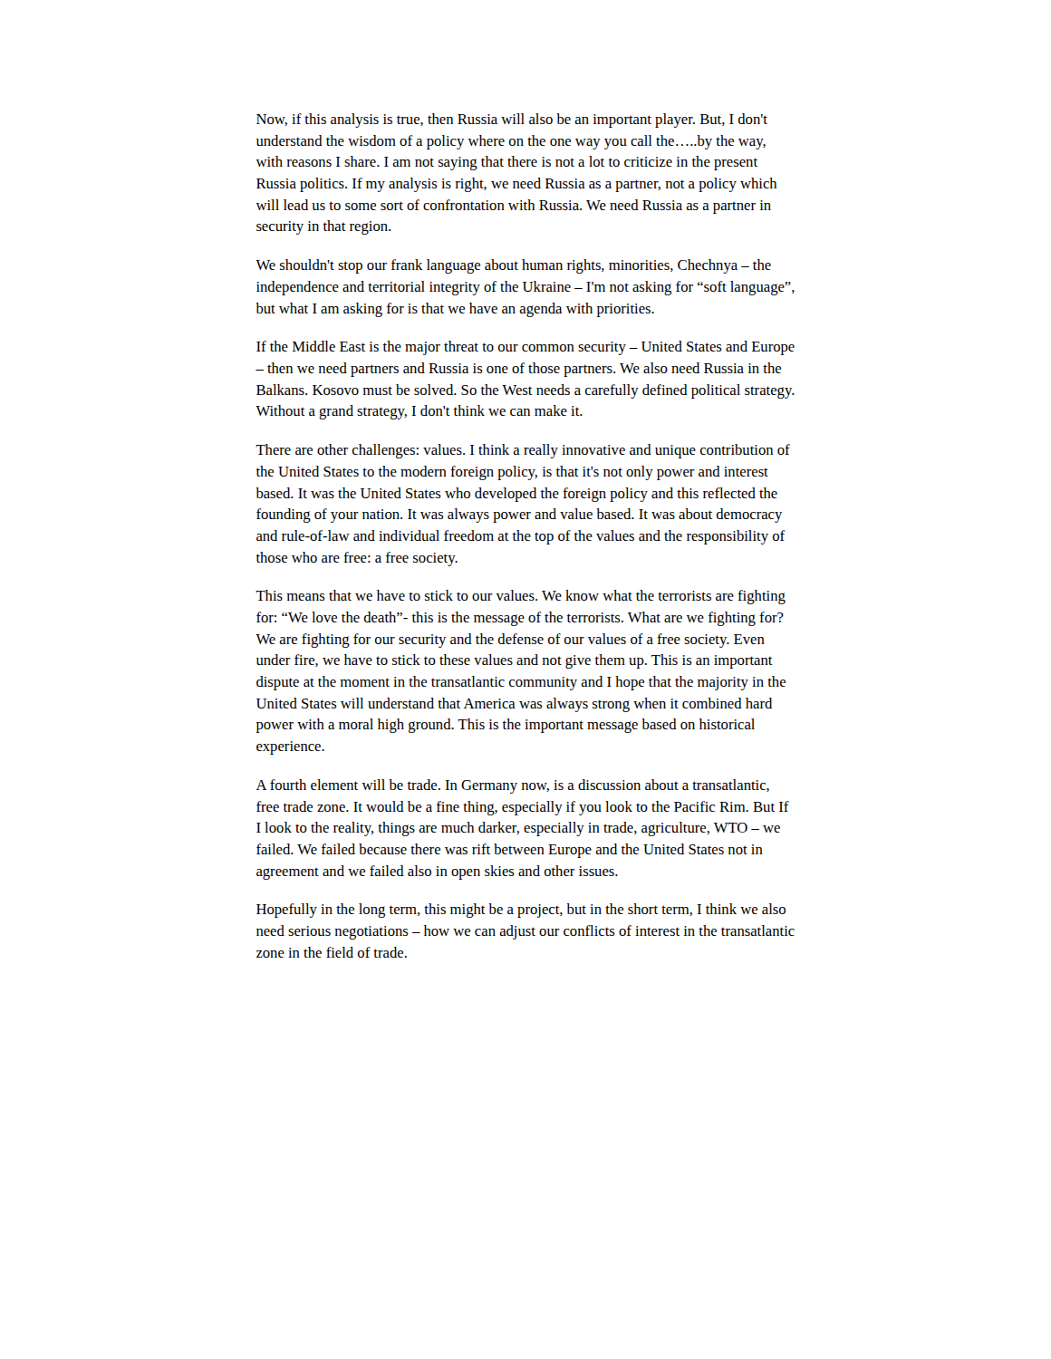Now, if this analysis is true, then Russia will also be an important player. But, I don't understand the wisdom of a policy where on the one way you call the…..by the way, with reasons I share. I am not saying that there is not a lot to criticize in the present Russia politics. If my analysis is right, we need Russia as a partner, not a policy which will lead us to some sort of confrontation with Russia. We need Russia as a partner in security in that region.
We shouldn't stop our frank language about human rights, minorities, Chechnya – the independence and territorial integrity of the Ukraine – I'm not asking for “soft language”, but what I am asking for is that we have an agenda with priorities.
If the Middle East is the major threat to our common security – United States and Europe – then we need partners and Russia is one of those partners. We also need Russia in the Balkans. Kosovo must be solved. So the West needs a carefully defined political strategy. Without a grand strategy, I don't think we can make it.
There are other challenges: values. I think a really innovative and unique contribution of the United States to the modern foreign policy, is that it's not only power and interest based. It was the United States who developed the foreign policy and this reflected the founding of your nation. It was always power and value based. It was about democracy and rule-of-law and individual freedom at the top of the values and the responsibility of those who are free: a free society.
This means that we have to stick to our values. We know what the terrorists are fighting for: “We love the death”- this is the message of the terrorists. What are we fighting for? We are fighting for our security and the defense of our values of a free society. Even under fire, we have to stick to these values and not give them up. This is an important dispute at the moment in the transatlantic community and I hope that the majority in the United States will understand that America was always strong when it combined hard power with a moral high ground. This is the important message based on historical experience.
A fourth element will be trade. In Germany now, is a discussion about a transatlantic, free trade zone. It would be a fine thing, especially if you look to the Pacific Rim. But If I look to the reality, things are much darker, especially in trade, agriculture, WTO – we failed. We failed because there was rift between Europe and the United States not in agreement and we failed also in open skies and other issues.
Hopefully in the long term, this might be a project, but in the short term, I think we also need serious negotiations – how we can adjust our conflicts of interest in the transatlantic zone in the field of trade.